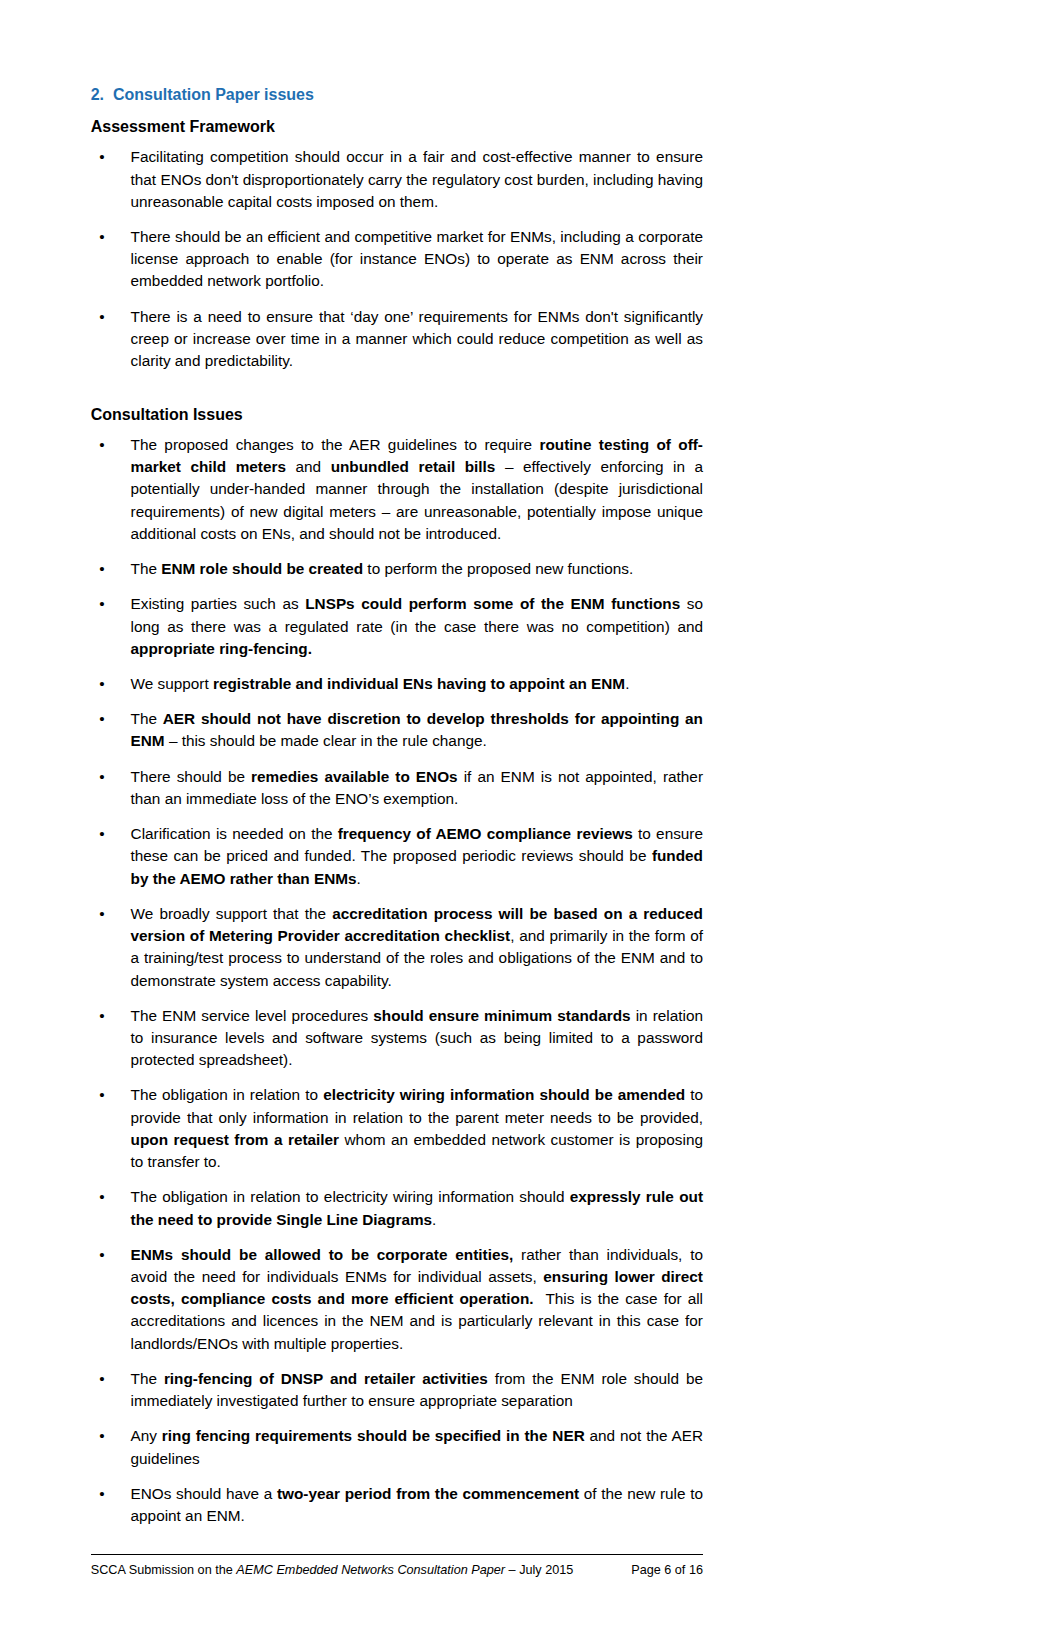2. Consultation Paper issues
Assessment Framework
Facilitating competition should occur in a fair and cost-effective manner to ensure that ENOs don't disproportionately carry the regulatory cost burden, including having unreasonable capital costs imposed on them.
There should be an efficient and competitive market for ENMs, including a corporate license approach to enable (for instance ENOs) to operate as ENM across their embedded network portfolio.
There is a need to ensure that ‘day one’ requirements for ENMs don't significantly creep or increase over time in a manner which could reduce competition as well as clarity and predictability.
Consultation Issues
The proposed changes to the AER guidelines to require routine testing of off-market child meters and unbundled retail bills – effectively enforcing in a potentially under-handed manner through the installation (despite jurisdictional requirements) of new digital meters – are unreasonable, potentially impose unique additional costs on ENs, and should not be introduced.
The ENM role should be created to perform the proposed new functions.
Existing parties such as LNSPs could perform some of the ENM functions so long as there was a regulated rate (in the case there was no competition) and appropriate ring-fencing.
We support registrable and individual ENs having to appoint an ENM.
The AER should not have discretion to develop thresholds for appointing an ENM – this should be made clear in the rule change.
There should be remedies available to ENOs if an ENM is not appointed, rather than an immediate loss of the ENO’s exemption.
Clarification is needed on the frequency of AEMO compliance reviews to ensure these can be priced and funded. The proposed periodic reviews should be funded by the AEMO rather than ENMs.
We broadly support that the accreditation process will be based on a reduced version of Metering Provider accreditation checklist, and primarily in the form of a training/test process to understand of the roles and obligations of the ENM and to demonstrate system access capability.
The ENM service level procedures should ensure minimum standards in relation to insurance levels and software systems (such as being limited to a password protected spreadsheet).
The obligation in relation to electricity wiring information should be amended to provide that only information in relation to the parent meter needs to be provided, upon request from a retailer whom an embedded network customer is proposing to transfer to.
The obligation in relation to electricity wiring information should expressly rule out the need to provide Single Line Diagrams.
ENMs should be allowed to be corporate entities, rather than individuals, to avoid the need for individuals ENMs for individual assets, ensuring lower direct costs, compliance costs and more efficient operation. This is the case for all accreditations and licences in the NEM and is particularly relevant in this case for landlords/ENOs with multiple properties.
The ring-fencing of DNSP and retailer activities from the ENM role should be immediately investigated further to ensure appropriate separation
Any ring fencing requirements should be specified in the NER and not the AER guidelines
ENOs should have a two-year period from the commencement of the new rule to appoint an ENM.
SCCA Submission on the AEMC Embedded Networks Consultation Paper – July 2015
Page 6 of 16